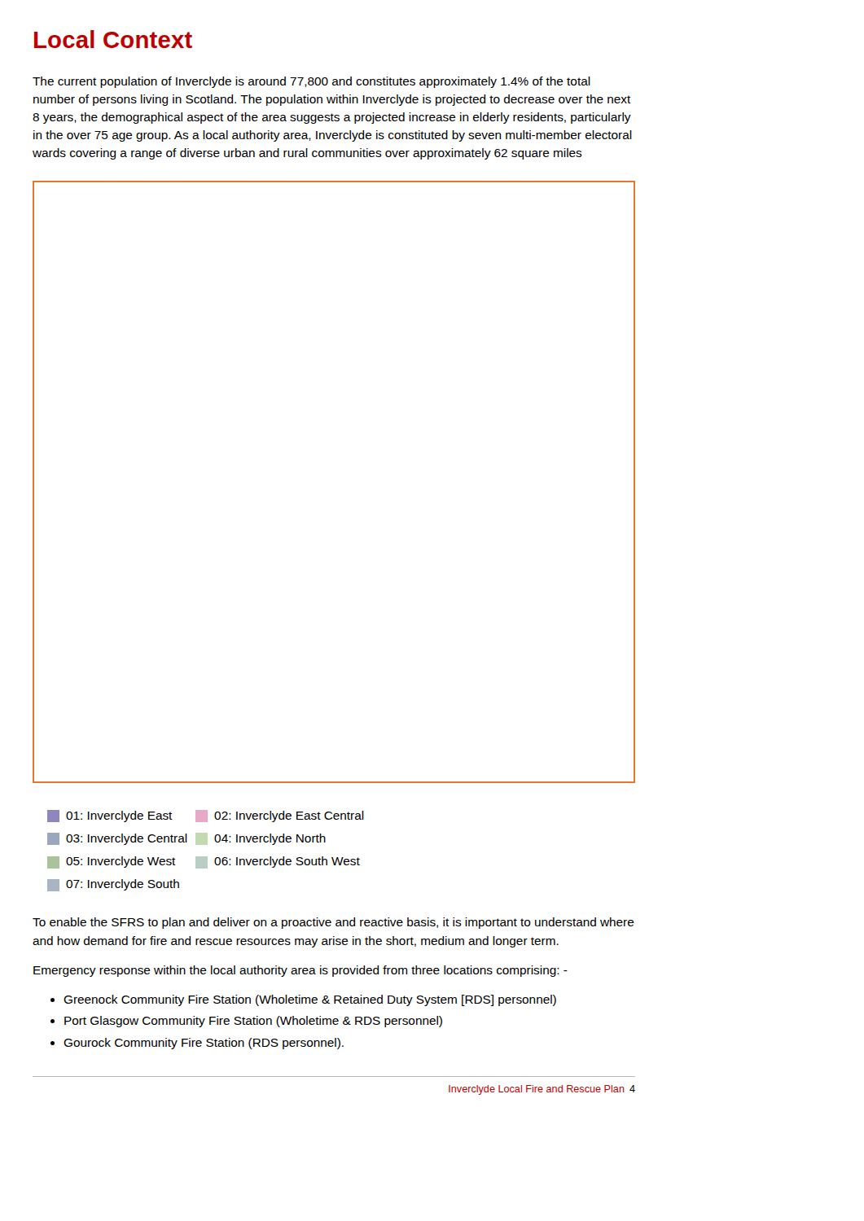Local Context
The current population of Inverclyde is around 77,800 and constitutes approximately 1.4% of the total number of persons living in Scotland. The population within Inverclyde is projected to decrease over the next 8 years, the demographical aspect of the area suggests a projected increase in elderly residents, particularly in the over 75 age group. As a local authority area, Inverclyde is constituted by seven multi-member electoral wards covering a range of diverse urban and rural communities over approximately 62 square miles
| 01: Inverclyde East | 02: Inverclyde East Central |
| 03: Inverclyde Central | 04: Inverclyde North |
| 05: Inverclyde West | 06: Inverclyde South West |
| 07: Inverclyde South | |
To enable the SFRS to plan and deliver on a proactive and reactive basis, it is important to understand where and how demand for fire and rescue resources may arise in the short, medium and longer term.
Emergency response within the local authority area is provided from three locations comprising: -
Greenock Community Fire Station (Wholetime & Retained Duty System [RDS] personnel)
Port Glasgow Community Fire Station (Wholetime & RDS personnel)
Gourock Community Fire Station (RDS personnel).
Inverclyde Local Fire and Rescue Plan4